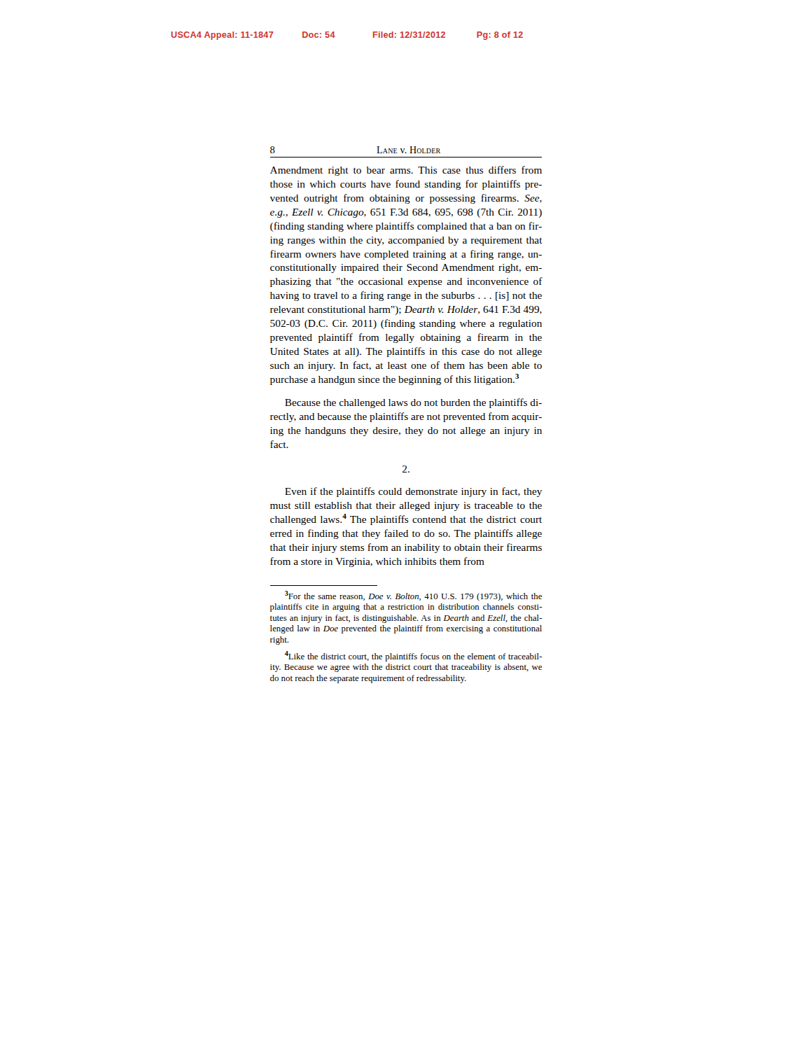USCA4 Appeal: 11-1847 Doc: 54 Filed: 12/31/2012 Pg: 8 of 12
8
Lane v. Holder
Amendment right to bear arms. This case thus differs from those in which courts have found standing for plaintiffs prevented outright from obtaining or possessing firearms. See, e.g., Ezell v. Chicago, 651 F.3d 684, 695, 698 (7th Cir. 2011) (finding standing where plaintiffs complained that a ban on firing ranges within the city, accompanied by a requirement that firearm owners have completed training at a firing range, unconstitutionally impaired their Second Amendment right, emphasizing that "the occasional expense and inconvenience of having to travel to a firing range in the suburbs . . . [is] not the relevant constitutional harm"); Dearth v. Holder, 641 F.3d 499, 502-03 (D.C. Cir. 2011) (finding standing where a regulation prevented plaintiff from legally obtaining a firearm in the United States at all). The plaintiffs in this case do not allege such an injury. In fact, at least one of them has been able to purchase a handgun since the beginning of this litigation.3
Because the challenged laws do not burden the plaintiffs directly, and because the plaintiffs are not prevented from acquiring the handguns they desire, they do not allege an injury in fact.
2.
Even if the plaintiffs could demonstrate injury in fact, they must still establish that their alleged injury is traceable to the challenged laws.4 The plaintiffs contend that the district court erred in finding that they failed to do so. The plaintiffs allege that their injury stems from an inability to obtain their firearms from a store in Virginia, which inhibits them from
3For the same reason, Doe v. Bolton, 410 U.S. 179 (1973), which the plaintiffs cite in arguing that a restriction in distribution channels constitutes an injury in fact, is distinguishable. As in Dearth and Ezell, the challenged law in Doe prevented the plaintiff from exercising a constitutional right.
4Like the district court, the plaintiffs focus on the element of traceability. Because we agree with the district court that traceability is absent, we do not reach the separate requirement of redressability.